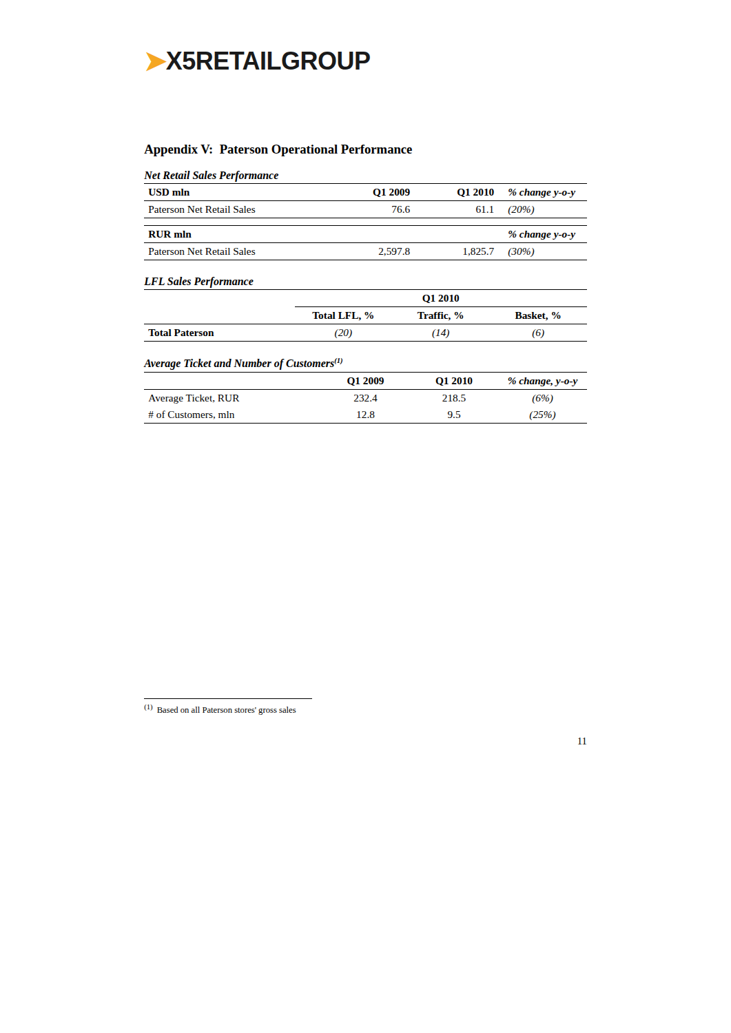➤X5 RETAIL GROUP
Appendix V: Paterson Operational Performance
Net Retail Sales Performance
| USD mln | Q1 2009 | Q1 2010 | % change y-o-y |
| --- | --- | --- | --- |
| Paterson Net Retail Sales | 76.6 | 61.1 | (20%) |
| RUR mln | | | % change y-o-y |
| Paterson Net Retail Sales | 2,597.8 | 1,825.7 | (30%) |
LFL Sales Performance
| | Q1 2010 |
| | Total LFL, % | Traffic, % | Basket, % |
| Total Paterson | (20) | (14) | (6) |
Average Ticket and Number of Customers(1)
| | Q1 2009 | Q1 2010 | % change, y-o-y |
| Average Ticket, RUR | 232.4 | 218.5 | (6%) |
| # of Customers, mln | 12.8 | 9.5 | (25%) |
(1) Based on all Paterson stores' gross sales
11